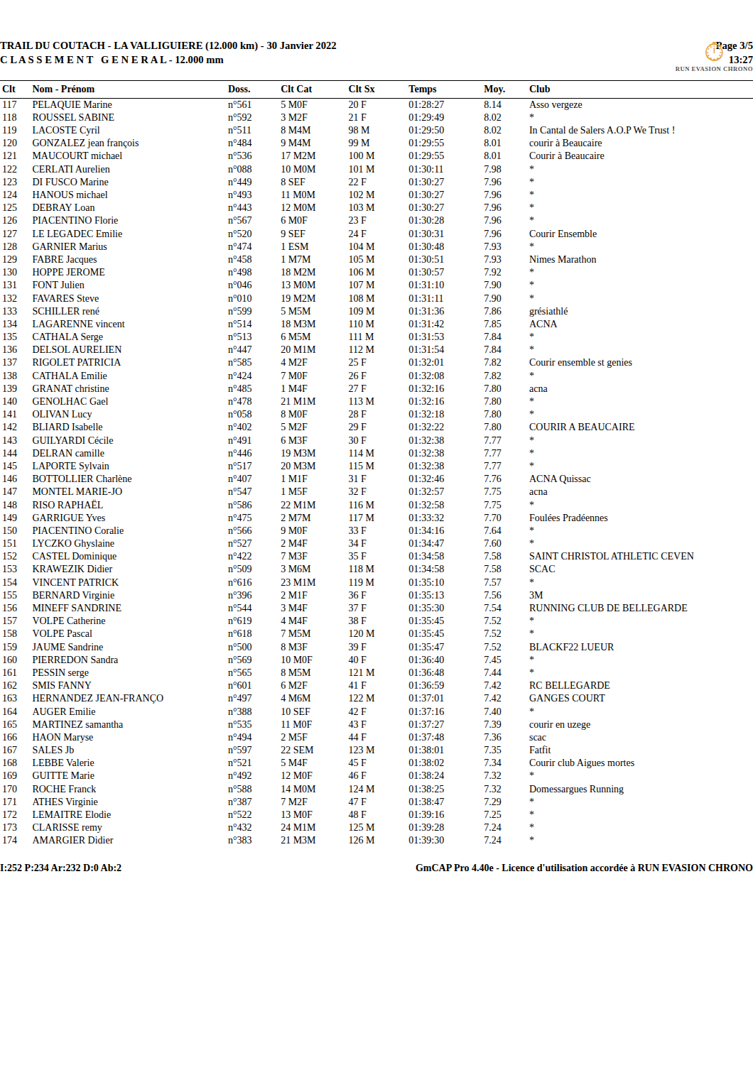⏱
RUN EVASION CHRONO
TRAIL DU COUTACH - LA VALLIGUIERE (12.000 km) - 30 Janvier 2022
C L A S S E M E N T G E N E R A L - 12.000 mm
Page 3/5
13:27
| Clt | Nom - Prénom | Doss. | Clt Cat | Clt Sx | Temps | Moy. | Club |
| --- | --- | --- | --- | --- | --- | --- | --- |
| 117 | PELAQUIE Marine | n°561 | 5 M0F | 20 F | 01:28:27 | 8.14 | Asso vergeze |
| 118 | ROUSSEL SABINE | n°592 | 3 M2F | 21 F | 01:29:49 | 8.02 | * |
| 119 | LACOSTE Cyril | n°511 | 8 M4M | 98 M | 01:29:50 | 8.02 | In Cantal de Salers A.O.P We Trust ! |
| 120 | GONZALEZ jean françois | n°484 | 9 M4M | 99 M | 01:29:55 | 8.01 | courir à Beaucaire |
| 121 | MAUCOURT michael | n°536 | 17 M2M | 100 M | 01:29:55 | 8.01 | Courir à Beaucaire |
| 122 | CERLATI Aurelien | n°088 | 10 M0M | 101 M | 01:30:11 | 7.98 | * |
| 123 | DI FUSCO Marine | n°449 | 8 SEF | 22 F | 01:30:27 | 7.96 | * |
| 124 | HANOUS michael | n°493 | 11 M0M | 102 M | 01:30:27 | 7.96 | * |
| 125 | DEBRAY Loan | n°443 | 12 M0M | 103 M | 01:30:27 | 7.96 | * |
| 126 | PIACENTINO Florie | n°567 | 6 M0F | 23 F | 01:30:28 | 7.96 | * |
| 127 | LE LEGADEC Emilie | n°520 | 9 SEF | 24 F | 01:30:31 | 7.96 | Courir Ensemble |
| 128 | GARNIER Marius | n°474 | 1 ESM | 104 M | 01:30:48 | 7.93 | * |
| 129 | FABRE Jacques | n°458 | 1 M7M | 105 M | 01:30:51 | 7.93 | Nimes Marathon |
| 130 | HOPPE JEROME | n°498 | 18 M2M | 106 M | 01:30:57 | 7.92 | * |
| 131 | FONT Julien | n°046 | 13 M0M | 107 M | 01:31:10 | 7.90 | * |
| 132 | FAVARES Steve | n°010 | 19 M2M | 108 M | 01:31:11 | 7.90 | * |
| 133 | SCHILLER rené | n°599 | 5 M5M | 109 M | 01:31:36 | 7.86 | grésiathlé |
| 134 | LAGARENNE vincent | n°514 | 18 M3M | 110 M | 01:31:42 | 7.85 | ACNA |
| 135 | CATHALA Serge | n°513 | 6 M5M | 111 M | 01:31:53 | 7.84 | * |
| 136 | DELSOL AURELIEN | n°447 | 20 M1M | 112 M | 01:31:54 | 7.84 | * |
| 137 | RIGOLET PATRICIA | n°585 | 4 M2F | 25 F | 01:32:01 | 7.82 | Courir ensemble st genies |
| 138 | CATHALA Emilie | n°424 | 7 M0F | 26 F | 01:32:08 | 7.82 | * |
| 139 | GRANAT christine | n°485 | 1 M4F | 27 F | 01:32:16 | 7.80 | acna |
| 140 | GENOLHAC Gael | n°478 | 21 M1M | 113 M | 01:32:16 | 7.80 | * |
| 141 | OLIVAN Lucy | n°058 | 8 M0F | 28 F | 01:32:18 | 7.80 | * |
| 142 | BLIARD Isabelle | n°402 | 5 M2F | 29 F | 01:32:22 | 7.80 | COURIR A BEAUCAIRE |
| 143 | GUILYARDI Cécile | n°491 | 6 M3F | 30 F | 01:32:38 | 7.77 | * |
| 144 | DELRAN camille | n°446 | 19 M3M | 114 M | 01:32:38 | 7.77 | * |
| 145 | LAPORTE Sylvain | n°517 | 20 M3M | 115 M | 01:32:38 | 7.77 | * |
| 146 | BOTTOLLIER Charlène | n°407 | 1 M1F | 31 F | 01:32:46 | 7.76 | ACNA Quissac |
| 147 | MONTEL MARIE-JO | n°547 | 1 M5F | 32 F | 01:32:57 | 7.75 | acna |
| 148 | RISO RAPHAËL | n°586 | 22 M1M | 116 M | 01:32:58 | 7.75 | * |
| 149 | GARRIGUE Yves | n°475 | 2 M7M | 117 M | 01:33:32 | 7.70 | Foulées Pradéennes |
| 150 | PIACENTINO Coralie | n°566 | 9 M0F | 33 F | 01:34:16 | 7.64 | * |
| 151 | LYCZKO Ghyslaine | n°527 | 2 M4F | 34 F | 01:34:47 | 7.60 | * |
| 152 | CASTEL Dominique | n°422 | 7 M3F | 35 F | 01:34:58 | 7.58 | SAINT CHRISTOL ATHLETIC CEVEN |
| 153 | KRAWEZIK Didier | n°509 | 3 M6M | 118 M | 01:34:58 | 7.58 | SCAC |
| 154 | VINCENT PATRICK | n°616 | 23 M1M | 119 M | 01:35:10 | 7.57 | * |
| 155 | BERNARD Virginie | n°396 | 2 M1F | 36 F | 01:35:13 | 7.56 | 3M |
| 156 | MINEFF SANDRINE | n°544 | 3 M4F | 37 F | 01:35:30 | 7.54 | RUNNING CLUB DE BELLEGARDE |
| 157 | VOLPE Catherine | n°619 | 4 M4F | 38 F | 01:35:45 | 7.52 | * |
| 158 | VOLPE Pascal | n°618 | 7 M5M | 120 M | 01:35:45 | 7.52 | * |
| 159 | JAUME Sandrine | n°500 | 8 M3F | 39 F | 01:35:47 | 7.52 | BLACKF22 LUEUR |
| 160 | PIERREDON Sandra | n°569 | 10 M0F | 40 F | 01:36:40 | 7.45 | * |
| 161 | PESSIN serge | n°565 | 8 M5M | 121 M | 01:36:48 | 7.44 | * |
| 162 | SMIS FANNY | n°601 | 6 M2F | 41 F | 01:36:59 | 7.42 | RC BELLEGARDE |
| 163 | HERNANDEZ JEAN-FRANÇO | n°497 | 4 M6M | 122 M | 01:37:01 | 7.42 | GANGES COURT |
| 164 | AUGER Emilie | n°388 | 10 SEF | 42 F | 01:37:16 | 7.40 | * |
| 165 | MARTINEZ samantha | n°535 | 11 M0F | 43 F | 01:37:27 | 7.39 | courir en uzege |
| 166 | HAON Maryse | n°494 | 2 M5F | 44 F | 01:37:48 | 7.36 | scac |
| 167 | SALES Jb | n°597 | 22 SEM | 123 M | 01:38:01 | 7.35 | Fatfit |
| 168 | LEBBE Valerie | n°521 | 5 M4F | 45 F | 01:38:02 | 7.34 | Courir club Aigues mortes |
| 169 | GUITTE Marie | n°492 | 12 M0F | 46 F | 01:38:24 | 7.32 | * |
| 170 | ROCHE Franck | n°588 | 14 M0M | 124 M | 01:38:25 | 7.32 | Domessargues Running |
| 171 | ATHES Virginie | n°387 | 7 M2F | 47 F | 01:38:47 | 7.29 | * |
| 172 | LEMAITRE Elodie | n°522 | 13 M0F | 48 F | 01:39:16 | 7.25 | * |
| 173 | CLARISSE remy | n°432 | 24 M1M | 125 M | 01:39:28 | 7.24 | * |
| 174 | AMARGIER Didier | n°383 | 21 M3M | 126 M | 01:39:30 | 7.24 | * |
I:252 P:234 Ar:232 D:0 Ab:2
GmCAP Pro 4.40e - Licence d'utilisation accordée à RUN EVASION CHRONO